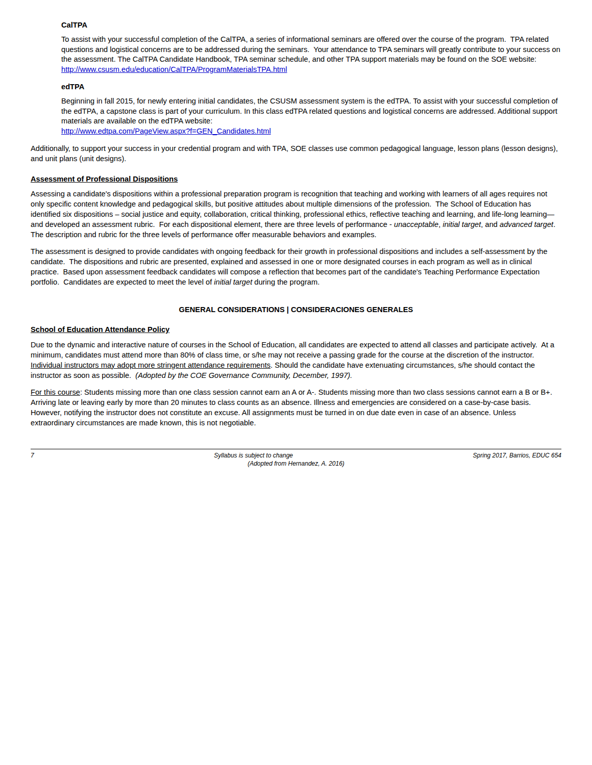CalTPA
To assist with your successful completion of the CalTPA, a series of informational seminars are offered over the course of the program. TPA related questions and logistical concerns are to be addressed during the seminars. Your attendance to TPA seminars will greatly contribute to your success on the assessment. The CalTPA Candidate Handbook, TPA seminar schedule, and other TPA support materials may be found on the SOE website:
http://www.csusm.edu/education/CalTPA/ProgramMaterialsTPA.html
edTPA
Beginning in fall 2015, for newly entering initial candidates, the CSUSM assessment system is the edTPA. To assist with your successful completion of the edTPA, a capstone class is part of your curriculum. In this class edTPA related questions and logistical concerns are addressed. Additional support materials are available on the edTPA website:
http://www.edtpa.com/PageView.aspx?f=GEN_Candidates.html
Additionally, to support your success in your credential program and with TPA, SOE classes use common pedagogical language, lesson plans (lesson designs), and unit plans (unit designs).
Assessment of Professional Dispositions
Assessing a candidate's dispositions within a professional preparation program is recognition that teaching and working with learners of all ages requires not only specific content knowledge and pedagogical skills, but positive attitudes about multiple dimensions of the profession. The School of Education has identified six dispositions – social justice and equity, collaboration, critical thinking, professional ethics, reflective teaching and learning, and life-long learning—and developed an assessment rubric. For each dispositional element, there are three levels of performance - unacceptable, initial target, and advanced target. The description and rubric for the three levels of performance offer measurable behaviors and examples.
The assessment is designed to provide candidates with ongoing feedback for their growth in professional dispositions and includes a self-assessment by the candidate. The dispositions and rubric are presented, explained and assessed in one or more designated courses in each program as well as in clinical practice. Based upon assessment feedback candidates will compose a reflection that becomes part of the candidate's Teaching Performance Expectation portfolio. Candidates are expected to meet the level of initial target during the program.
GENERAL CONSIDERATIONS | CONSIDERACIONES GENERALES
School of Education Attendance Policy
Due to the dynamic and interactive nature of courses in the School of Education, all candidates are expected to attend all classes and participate actively. At a minimum, candidates must attend more than 80% of class time, or s/he may not receive a passing grade for the course at the discretion of the instructor. Individual instructors may adopt more stringent attendance requirements. Should the candidate have extenuating circumstances, s/he should contact the instructor as soon as possible. (Adopted by the COE Governance Community, December, 1997).
For this course: Students missing more than one class session cannot earn an A or A-. Students missing more than two class sessions cannot earn a B or B+. Arriving late or leaving early by more than 20 minutes to class counts as an absence. Illness and emergencies are considered on a case-by-case basis. However, notifying the instructor does not constitute an excuse. All assignments must be turned in on due date even in case of an absence. Unless extraordinary circumstances are made known, this is not negotiable.
7 Spring 2017, Barrios, EDUC 654
Syllabus is subject to change
(Adopted from Hernandez, A. 2016)